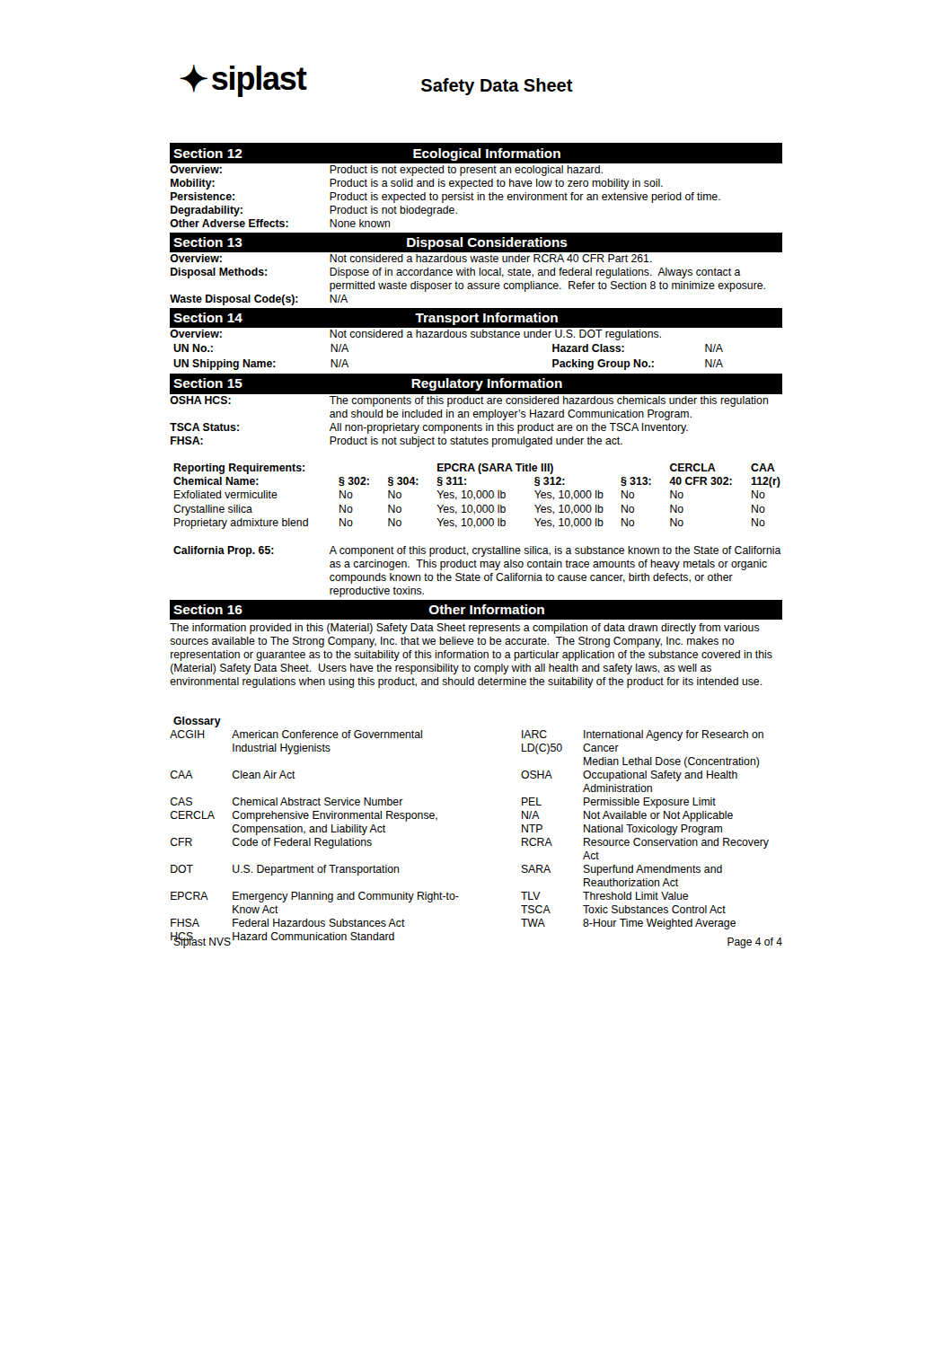✦siplast
Safety Data Sheet
Section 12
Ecological Information
| Overview: | Product is not expected to present an ecological hazard. |
| Mobility: | Product is a solid and is expected to have low to zero mobility in soil. |
| Persistence: | Product is expected to persist in the environment for an extensive period of time. |
| Degradability: | Product is not biodegrade. |
| Other Adverse Effects: | None known |
Section 13
Disposal Considerations
| Overview: | Not considered a hazardous waste under RCRA 40 CFR Part 261. |
| Disposal Methods: | Dispose of in accordance with local, state, and federal regulations. Always contact a permitted waste disposer to assure compliance. Refer to Section 8 to minimize exposure. |
| Waste Disposal Code(s): | N/A |
Section 14
Transport Information
| Overview: | Not considered a hazardous substance under U.S. DOT regulations. |
| UN No.: | N/A | Hazard Class: | N/A |
| UN Shipping Name: | N/A | Packing Group No.: | N/A |
Section 15
Regulatory Information
| OSHA HCS: | The components of this product are considered hazardous chemicals under this regulation and should be included in an employer’s Hazard Communication Program. |
| TSCA Status: | All non-proprietary components in this product are on the TSCA Inventory. |
| FHSA: | Product is not subject to statutes promulgated under the act. |
| Reporting Requirements: | | | EPCRA (SARA Title III) | CERCLA | CAA |
| Chemical Name: | § 302: | § 304: | § 311: | § 312: | § 313: | 40 CFR 302: | 112(r) |
| Exfoliated vermiculite | No | No | Yes, 10,000 lb | Yes, 10,000 lb | No | No | No |
| Crystalline silica | No | No | Yes, 10,000 lb | Yes, 10,000 lb | No | No | No |
| Proprietary admixture blend | No | No | Yes, 10,000 lb | Yes, 10,000 lb | No | No | No |
California Prop. 65:
A component of this product, crystalline silica, is a substance known to the State of California as a carcinogen. This product may also contain trace amounts of heavy metals or organic compounds known to the State of California to cause cancer, birth defects, or other reproductive toxins.
Section 16
Other Information
The information provided in this (Material) Safety Data Sheet represents a compilation of data drawn directly from various sources available to The Strong Company, Inc. that we believe to be accurate. The Strong Company, Inc. makes no representation or guarantee as to the suitability of this information to a particular application of the substance covered in this (Material) Safety Data Sheet. Users have the responsibility to comply with all health and safety laws, as well as environmental regulations when using this product, and should determine the suitability of the product for its intended use.
Glossary
| ACGIH | American Conference of Governmental Industrial Hygienists | IARC LD(C)50 | International Agency for Research on Cancer Median Lethal Dose (Concentration) |
| CAA | Clean Air Act | OSHA | Occupational Safety and Health Administration |
| CAS | Chemical Abstract Service Number | PEL | Permissible Exposure Limit |
| CERCLA | Comprehensive Environmental Response, Compensation, and Liability Act | N/A NTP | Not Available or Not Applicable National Toxicology Program |
| CFR | Code of Federal Regulations | RCRA | Resource Conservation and Recovery Act |
| DOT | U.S. Department of Transportation | SARA | Superfund Amendments and Reauthorization Act |
| EPCRA | Emergency Planning and Community Right-to- Know Act | TLV TSCA | Threshold Limit Value Toxic Substances Control Act |
| FHSA | Federal Hazardous Substances Act | TWA | 8-Hour Time Weighted Average |
| HCS | Hazard Communication Standard | | |
Siplast NVS
Page 4 of 4